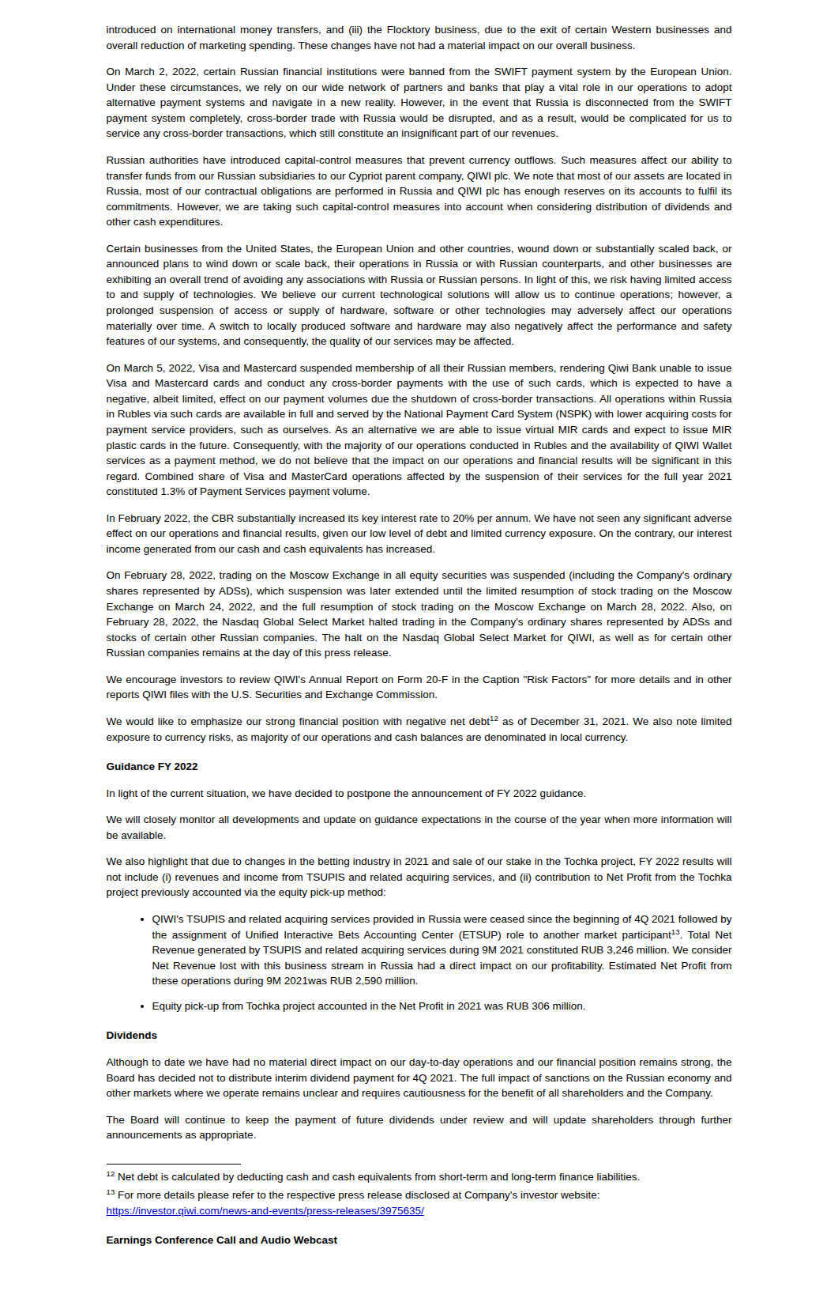introduced on international money transfers, and (iii) the Flocktory business, due to the exit of certain Western businesses and overall reduction of marketing spending. These changes have not had a material impact on our overall business.
On March 2, 2022, certain Russian financial institutions were banned from the SWIFT payment system by the European Union. Under these circumstances, we rely on our wide network of partners and banks that play a vital role in our operations to adopt alternative payment systems and navigate in a new reality. However, in the event that Russia is disconnected from the SWIFT payment system completely, cross-border trade with Russia would be disrupted, and as a result, would be complicated for us to service any cross-border transactions, which still constitute an insignificant part of our revenues.
Russian authorities have introduced capital-control measures that prevent currency outflows. Such measures affect our ability to transfer funds from our Russian subsidiaries to our Cypriot parent company, QIWI plc. We note that most of our assets are located in Russia, most of our contractual obligations are performed in Russia and QIWI plc has enough reserves on its accounts to fulfil its commitments. However, we are taking such capital-control measures into account when considering distribution of dividends and other cash expenditures.
Certain businesses from the United States, the European Union and other countries, wound down or substantially scaled back, or announced plans to wind down or scale back, their operations in Russia or with Russian counterparts, and other businesses are exhibiting an overall trend of avoiding any associations with Russia or Russian persons. In light of this, we risk having limited access to and supply of technologies. We believe our current technological solutions will allow us to continue operations; however, a prolonged suspension of access or supply of hardware, software or other technologies may adversely affect our operations materially over time. A switch to locally produced software and hardware may also negatively affect the performance and safety features of our systems, and consequently, the quality of our services may be affected.
On March 5, 2022, Visa and Mastercard suspended membership of all their Russian members, rendering Qiwi Bank unable to issue Visa and Mastercard cards and conduct any cross-border payments with the use of such cards, which is expected to have a negative, albeit limited, effect on our payment volumes due the shutdown of cross-border transactions. All operations within Russia in Rubles via such cards are available in full and served by the National Payment Card System (NSPK) with lower acquiring costs for payment service providers, such as ourselves. As an alternative we are able to issue virtual MIR cards and expect to issue MIR plastic cards in the future. Consequently, with the majority of our operations conducted in Rubles and the availability of QIWI Wallet services as a payment method, we do not believe that the impact on our operations and financial results will be significant in this regard. Combined share of Visa and MasterCard operations affected by the suspension of their services for the full year 2021 constituted 1.3% of Payment Services payment volume.
In February 2022, the CBR substantially increased its key interest rate to 20% per annum. We have not seen any significant adverse effect on our operations and financial results, given our low level of debt and limited currency exposure. On the contrary, our interest income generated from our cash and cash equivalents has increased.
On February 28, 2022, trading on the Moscow Exchange in all equity securities was suspended (including the Company's ordinary shares represented by ADSs), which suspension was later extended until the limited resumption of stock trading on the Moscow Exchange on March 24, 2022, and the full resumption of stock trading on the Moscow Exchange on March 28, 2022. Also, on February 28, 2022, the Nasdaq Global Select Market halted trading in the Company's ordinary shares represented by ADSs and stocks of certain other Russian companies. The halt on the Nasdaq Global Select Market for QIWI, as well as for certain other Russian companies remains at the day of this press release.
We encourage investors to review QIWI's Annual Report on Form 20-F in the Caption "Risk Factors" for more details and in other reports QIWI files with the U.S. Securities and Exchange Commission.
We would like to emphasize our strong financial position with negative net debt12 as of December 31, 2021. We also note limited exposure to currency risks, as majority of our operations and cash balances are denominated in local currency.
Guidance FY 2022
In light of the current situation, we have decided to postpone the announcement of FY 2022 guidance.
We will closely monitor all developments and update on guidance expectations in the course of the year when more information will be available.
We also highlight that due to changes in the betting industry in 2021 and sale of our stake in the Tochka project, FY 2022 results will not include (i) revenues and income from TSUPIS and related acquiring services, and (ii) contribution to Net Profit from the Tochka project previously accounted via the equity pick-up method:
QIWI's TSUPIS and related acquiring services provided in Russia were ceased since the beginning of 4Q 2021 followed by the assignment of Unified Interactive Bets Accounting Center (ETSUP) role to another market participant13. Total Net Revenue generated by TSUPIS and related acquiring services during 9M 2021 constituted RUB 3,246 million. We consider Net Revenue lost with this business stream in Russia had a direct impact on our profitability. Estimated Net Profit from these operations during 9M 2021was RUB 2,590 million.
Equity pick-up from Tochka project accounted in the Net Profit in 2021 was RUB 306 million.
Dividends
Although to date we have had no material direct impact on our day-to-day operations and our financial position remains strong, the Board has decided not to distribute interim dividend payment for 4Q 2021. The full impact of sanctions on the Russian economy and other markets where we operate remains unclear and requires cautiousness for the benefit of all shareholders and the Company.
The Board will continue to keep the payment of future dividends under review and will update shareholders through further announcements as appropriate.
12 Net debt is calculated by deducting cash and cash equivalents from short-term and long-term finance liabilities.
13 For more details please refer to the respective press release disclosed at Company's investor website:
https://investor.qiwi.com/news-and-events/press-releases/3975635/
Earnings Conference Call and Audio Webcast